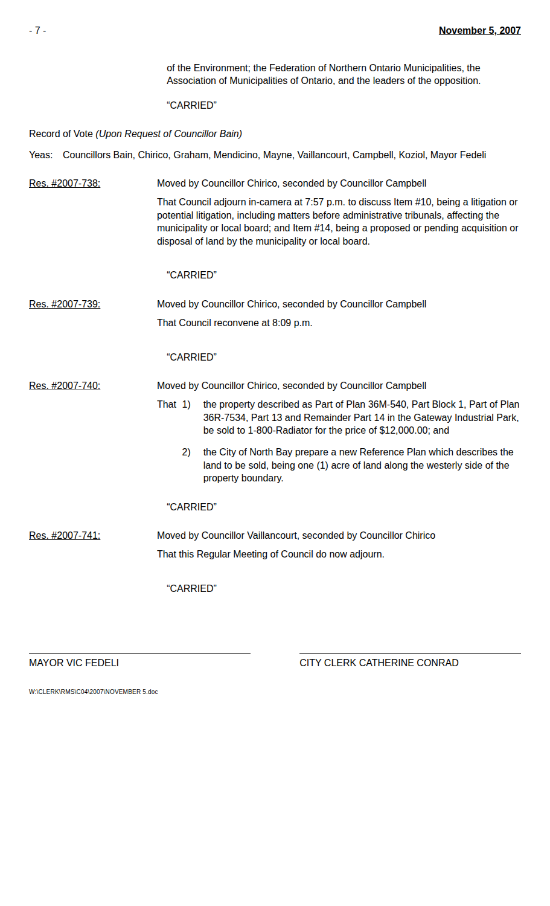- 7 - November 5, 2007
of the Environment; the Federation of Northern Ontario Municipalities, the Association of Municipalities of Ontario, and the leaders of the opposition.
“CARRIED”
Record of Vote (Upon Request of Councillor Bain)
Yeas: Councillors Bain, Chirico, Graham, Mendicino, Mayne, Vaillancourt, Campbell, Koziol, Mayor Fedeli
Res. #2007-738:
Moved by Councillor Chirico, seconded by Councillor Campbell
That Council adjourn in-camera at 7:57 p.m. to discuss Item #10, being a litigation or potential litigation, including matters before administrative tribunals, affecting the municipality or local board; and Item #14, being a proposed or pending acquisition or disposal of land by the municipality or local board.
“CARRIED”
Res. #2007-739:
Moved by Councillor Chirico, seconded by Councillor Campbell
That Council reconvene at 8:09 p.m.
“CARRIED”
Res. #2007-740:
Moved by Councillor Chirico, seconded by Councillor Campbell
That 1) the property described as Part of Plan 36M-540, Part Block 1, Part of Plan 36R-7534, Part 13 and Remainder Part 14 in the Gateway Industrial Park, be sold to 1-800-Radiator for the price of $12,000.00; and
2) the City of North Bay prepare a new Reference Plan which describes the land to be sold, being one (1) acre of land along the westerly side of the property boundary.
“CARRIED”
Res. #2007-741:
Moved by Councillor Vaillancourt, seconded by Councillor Chirico
That this Regular Meeting of Council do now adjourn.
“CARRIED”
MAYOR VIC FEDELI
CITY CLERK CATHERINE CONRAD
W:\CLERK\RMS\C04\2007\NOVEMBER 5.doc